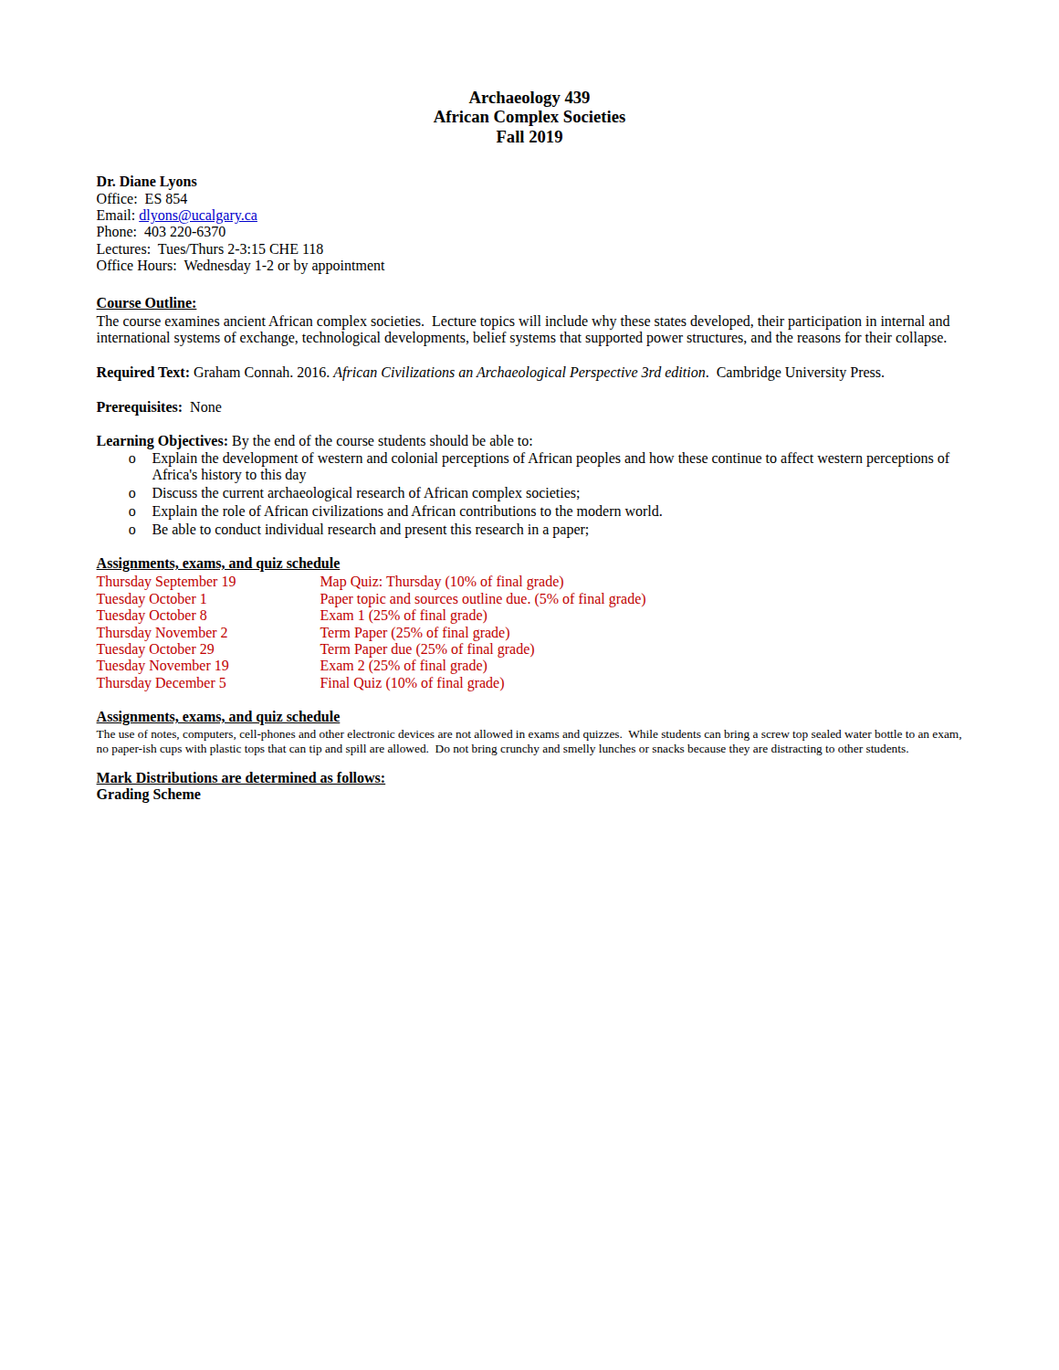Archaeology 439
African Complex Societies
Fall 2019
Dr. Diane Lyons
Office: ES 854
Email: dlyons@ucalgary.ca
Phone: 403 220-6370
Lectures: Tues/Thurs 2-3:15 CHE 118
Office Hours: Wednesday 1-2 or by appointment
Course Outline:
The course examines ancient African complex societies. Lecture topics will include why these states developed, their participation in internal and international systems of exchange, technological developments, belief systems that supported power structures, and the reasons for their collapse.
Required Text: Graham Connah. 2016. African Civilizations an Archaeological Perspective 3rd edition. Cambridge University Press.
Prerequisites: None
Learning Objectives: By the end of the course students should be able to:
Explain the development of western and colonial perceptions of African peoples and how these continue to affect western perceptions of Africa's history to this day
Discuss the current archaeological research of African complex societies;
Explain the role of African civilizations and African contributions to the modern world.
Be able to conduct individual research and present this research in a paper;
Assignments, exams, and quiz schedule
| Thursday September 19 | Map Quiz: Thursday (10% of final grade) |
| Tuesday October 1 | Paper topic and sources outline due. (5% of final grade) |
| Tuesday October 8 | Exam 1 (25% of final grade) |
| Thursday November 2 | Term Paper (25% of final grade) |
| Tuesday October 29 | Term Paper due (25% of final grade) |
| Tuesday November 19 | Exam 2 (25% of final grade) |
| Thursday December 5 | Final Quiz (10% of final grade) |
Assignments, exams, and quiz schedule
The use of notes, computers, cell-phones and other electronic devices are not allowed in exams and quizzes. While students can bring a screw top sealed water bottle to an exam, no paper-ish cups with plastic tops that can tip and spill are allowed. Do not bring crunchy and smelly lunches or snacks because they are distracting to other students.
Mark Distributions are determined as follows:
Grading Scheme